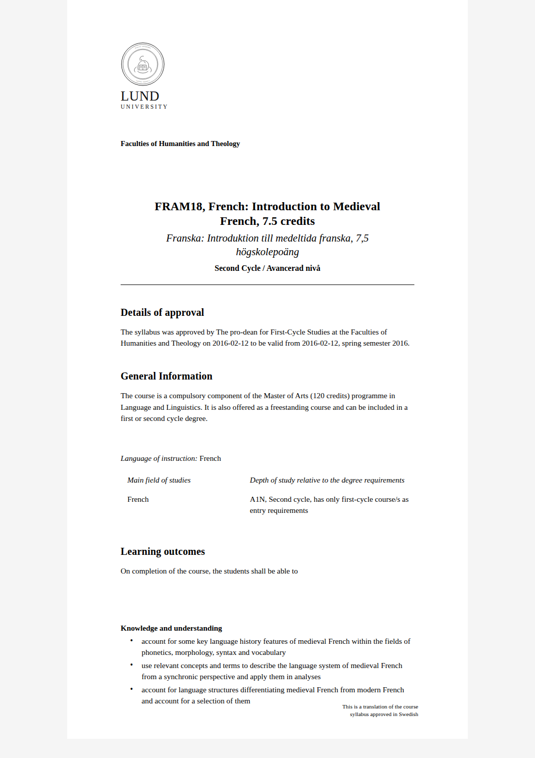SIGILLUM · UNIVERSITATIS LUNDENSIS · MDCLXVI
LUND UNIVERSITY
Faculties of Humanities and Theology
FRAM18, French: Introduction to Medieval French, 7.5 credits
Franska: Introduktion till medeltida franska, 7,5 högskolepoäng
Second Cycle / Avancerad nivå
Details of approval
The syllabus was approved by The pro-dean for First-Cycle Studies at the Faculties of Humanities and Theology on 2016-02-12 to be valid from 2016-02-12, spring semester 2016.
General Information
The course is a compulsory component of the Master of Arts (120 credits) programme in Language and Linguistics. It is also offered as a freestanding course and can be included in a first or second cycle degree.
Language of instruction: French
| Main field of studies | Depth of study relative to the degree requirements |
| --- | --- |
| French | A1N, Second cycle, has only first-cycle course/s as entry requirements |
Learning outcomes
On completion of the course, the students shall be able to
Knowledge and understanding
account for some key language history features of medieval French within the fields of phonetics, morphology, syntax and vocabulary
use relevant concepts and terms to describe the language system of medieval French from a synchronic perspective and apply them in analyses
account for language structures differentiating medieval French from modern French and account for a selection of them
This is a translation of the course
syllabus approved in Swedish